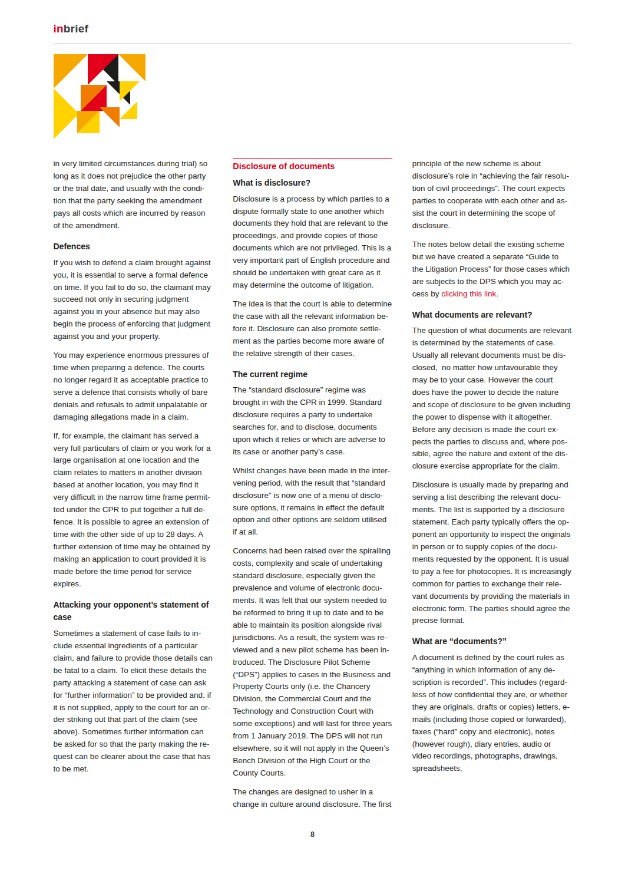in brief
in very limited circumstances during trial) so long as it does not prejudice the other party or the trial date, and usually with the condition that the party seeking the amendment pays all costs which are incurred by reason of the amendment.
Defences
If you wish to defend a claim brought against you, it is essential to serve a formal defence on time. If you fail to do so, the claimant may succeed not only in securing judgment against you in your absence but may also begin the process of enforcing that judgment against you and your property.
You may experience enormous pressures of time when preparing a defence. The courts no longer regard it as acceptable practice to serve a defence that consists wholly of bare denials and refusals to admit unpalatable or damaging allegations made in a claim.
If, for example, the claimant has served a very full particulars of claim or you work for a large organisation at one location and the claim relates to matters in another division based at another location, you may find it very difficult in the narrow time frame permitted under the CPR to put together a full defence. It is possible to agree an extension of time with the other side of up to 28 days. A further extension of time may be obtained by making an application to court provided it is made before the time period for service expires.
Attacking your opponent’s statement of case
Sometimes a statement of case fails to include essential ingredients of a particular claim, and failure to provide those details can be fatal to a claim. To elicit these details the party attacking a statement of case can ask for “further information” to be provided and, if it is not supplied, apply to the court for an order striking out that part of the claim (see above). Sometimes further information can be asked for so that the party making the request can be clearer about the case that has to be met.
Disclosure of documents
What is disclosure?
Disclosure is a process by which parties to a dispute formally state to one another which documents they hold that are relevant to the proceedings, and provide copies of those documents which are not privileged. This is a very important part of English procedure and should be undertaken with great care as it may determine the outcome of litigation.
The idea is that the court is able to determine the case with all the relevant information before it. Disclosure can also promote settlement as the parties become more aware of the relative strength of their cases.
The current regime
The “standard disclosure” regime was brought in with the CPR in 1999. Standard disclosure requires a party to undertake searches for, and to disclose, documents upon which it relies or which are adverse to its case or another party’s case.
Whilst changes have been made in the intervening period, with the result that “standard disclosure” is now one of a menu of disclosure options, it remains in effect the default option and other options are seldom utilised if at all.
Concerns had been raised over the spiralling costs, complexity and scale of undertaking standard disclosure, especially given the prevalence and volume of electronic documents. It was felt that our system needed to be reformed to bring it up to date and to be able to maintain its position alongside rival jurisdictions. As a result, the system was reviewed and a new pilot scheme has been introduced. The Disclosure Pilot Scheme (“DPS”) applies to cases in the Business and Property Courts only (i.e. the Chancery Division, the Commercial Court and the Technology and Construction Court with some exceptions) and will last for three years from 1 January 2019. The DPS will not run elsewhere, so it will not apply in the Queen’s Bench Division of the High Court or the County Courts.
The changes are designed to usher in a change in culture around disclosure. The first principle of the new scheme is about disclosure’s role in “achieving the fair resolution of civil proceedings”. The court expects parties to cooperate with each other and assist the court in determining the scope of disclosure.
The notes below detail the existing scheme but we have created a separate “Guide to the Litigation Process” for those cases which are subjects to the DPS which you may access by clicking this link.
What documents are relevant?
The question of what documents are relevant is determined by the statements of case. Usually all relevant documents must be disclosed, no matter how unfavourable they may be to your case. However the court does have the power to decide the nature and scope of disclosure to be given including the power to dispense with it altogether. Before any decision is made the court expects the parties to discuss and, where possible, agree the nature and extent of the disclosure exercise appropriate for the claim.
Disclosure is usually made by preparing and serving a list describing the relevant documents. The list is supported by a disclosure statement. Each party typically offers the opponent an opportunity to inspect the originals in person or to supply copies of the documents requested by the opponent. It is usual to pay a fee for photocopies. It is increasingly common for parties to exchange their relevant documents by providing the materials in electronic form. The parties should agree the precise format.
What are “documents?”
A document is defined by the court rules as “anything in which information of any description is recorded”. This includes (regardless of how confidential they are, or whether they are originals, drafts or copies) letters, e-mails (including those copied or forwarded), faxes (“hard” copy and electronic), notes (however rough), diary entries, audio or video recordings, photographs, drawings, spreadsheets,
8